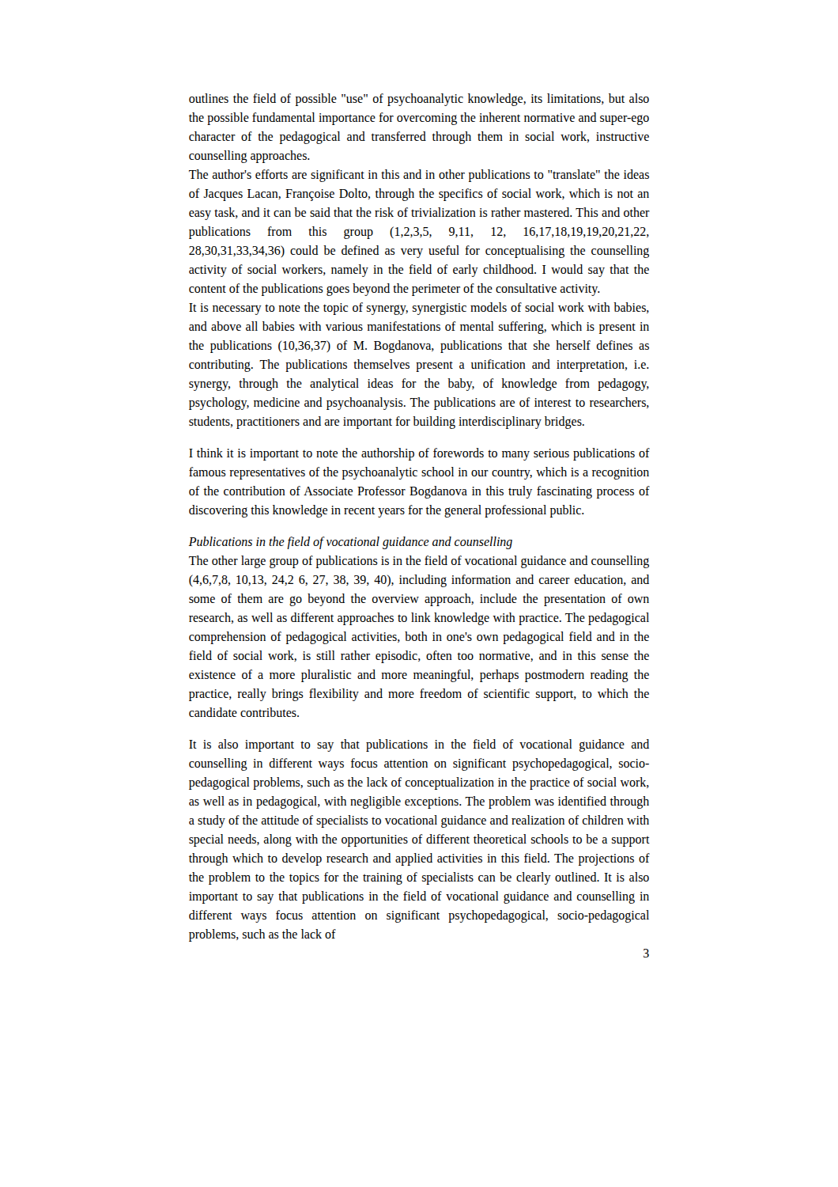outlines the field of possible "use" of psychoanalytic knowledge, its limitations, but also the possible fundamental importance for overcoming the inherent normative and super-ego character of the pedagogical and transferred through them in social work, instructive counselling approaches.
The author's efforts are significant in this and in other publications to "translate" the ideas of Jacques Lacan, Françoise Dolto, through the specifics of social work, which is not an easy task, and it can be said that the risk of trivialization is rather mastered. This and other publications from this group (1,2,3,5, 9,11, 12, 16,17,18,19,19,20,21,22, 28,30,31,33,34,36) could be defined as very useful for conceptualising the counselling activity of social workers, namely in the field of early childhood. I would say that the content of the publications goes beyond the perimeter of the consultative activity.
It is necessary to note the topic of synergy, synergistic models of social work with babies, and above all babies with various manifestations of mental suffering, which is present in the publications (10,36,37) of M. Bogdanova, publications that she herself defines as contributing. The publications themselves present a unification and interpretation, i.e. synergy, through the analytical ideas for the baby, of knowledge from pedagogy, psychology, medicine and psychoanalysis. The publications are of interest to researchers, students, practitioners and are important for building interdisciplinary bridges.
I think it is important to note the authorship of forewords to many serious publications of famous representatives of the psychoanalytic school in our country, which is a recognition of the contribution of Associate Professor Bogdanova in this truly fascinating process of discovering this knowledge in recent years for the general professional public.
Publications in the field of vocational guidance and counselling
The other large group of publications is in the field of vocational guidance and counselling (4,6,7,8, 10,13, 24,2 6, 27, 38, 39, 40), including information and career education, and some of them are go beyond the overview approach, include the presentation of own research, as well as different approaches to link knowledge with practice. The pedagogical comprehension of pedagogical activities, both in one's own pedagogical field and in the field of social work, is still rather episodic, often too normative, and in this sense the existence of a more pluralistic and more meaningful, perhaps postmodern reading the practice, really brings flexibility and more freedom of scientific support, to which the candidate contributes.
It is also important to say that publications in the field of vocational guidance and counselling in different ways focus attention on significant psychopedagogical, socio-pedagogical problems, such as the lack of conceptualization in the practice of social work, as well as in pedagogical, with negligible exceptions. The problem was identified through a study of the attitude of specialists to vocational guidance and realization of children with special needs, along with the opportunities of different theoretical schools to be a support through which to develop research and applied activities in this field. The projections of the problem to the topics for the training of specialists can be clearly outlined. It is also important to say that publications in the field of vocational guidance and counselling in different ways focus attention on significant psychopedagogical, socio-pedagogical problems, such as the lack of
3